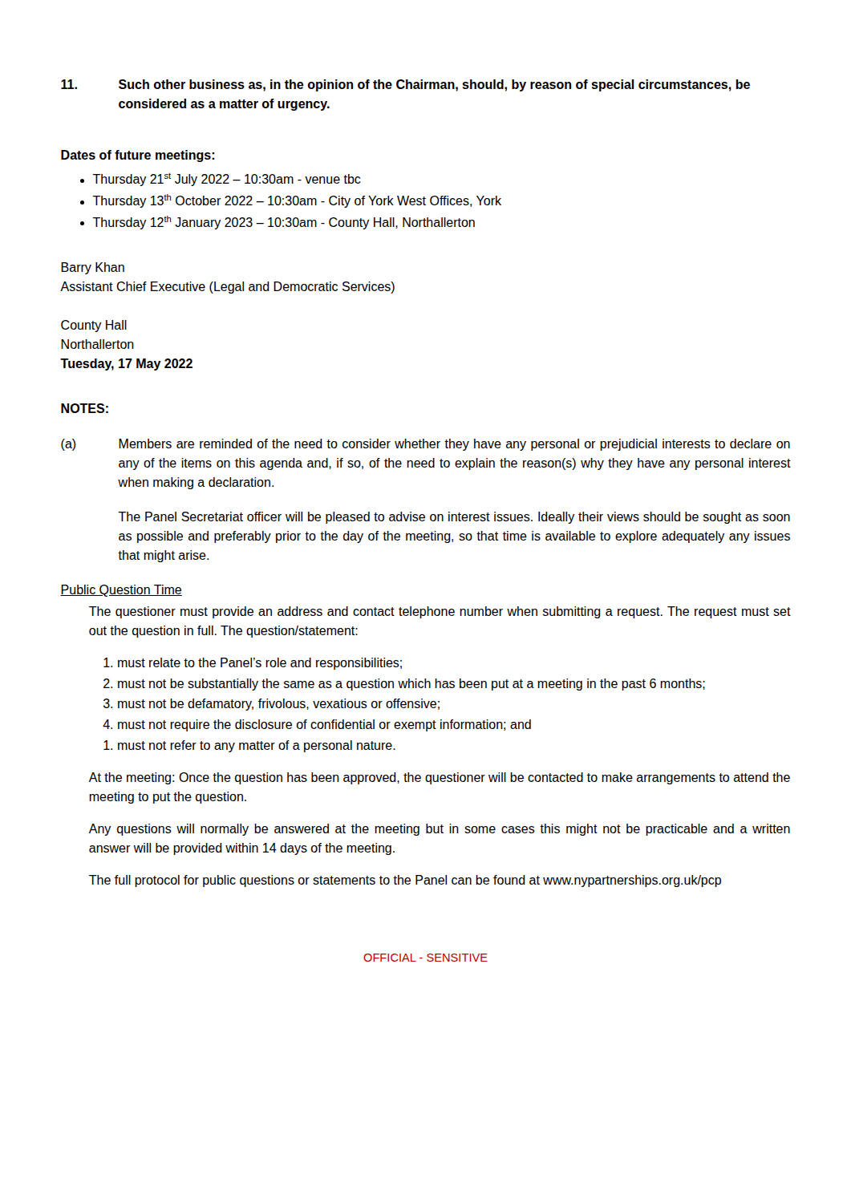11.
Such other business as, in the opinion of the Chairman, should, by reason of special circumstances, be considered as a matter of urgency.
Dates of future meetings:
Thursday 21st July 2022 – 10:30am - venue tbc
Thursday 13th October 2022 – 10:30am - City of York West Offices, York
Thursday 12th January 2023 – 10:30am - County Hall, Northallerton
Barry Khan
Assistant Chief Executive (Legal and Democratic Services)
County Hall
Northallerton
Tuesday, 17 May 2022
NOTES:
(a)
Members are reminded of the need to consider whether they have any personal or prejudicial interests to declare on any of the items on this agenda and, if so, of the need to explain the reason(s) why they have any personal interest when making a declaration.
The Panel Secretariat officer will be pleased to advise on interest issues. Ideally their views should be sought as soon as possible and preferably prior to the day of the meeting, so that time is available to explore adequately any issues that might arise.
Public Question Time
The questioner must provide an address and contact telephone number when submitting a request. The request must set out the question in full. The question/statement:
must relate to the Panel’s role and responsibilities;
must not be substantially the same as a question which has been put at a meeting in the past 6 months;
must not be defamatory, frivolous, vexatious or offensive;
must not require the disclosure of confidential or exempt information; and
must not refer to any matter of a personal nature.
At the meeting: Once the question has been approved, the questioner will be contacted to make arrangements to attend the meeting to put the question.
Any questions will normally be answered at the meeting but in some cases this might not be practicable and a written answer will be provided within 14 days of the meeting.
The full protocol for public questions or statements to the Panel can be found at www.nypartnerships.org.uk/pcp
OFFICIAL - SENSITIVE